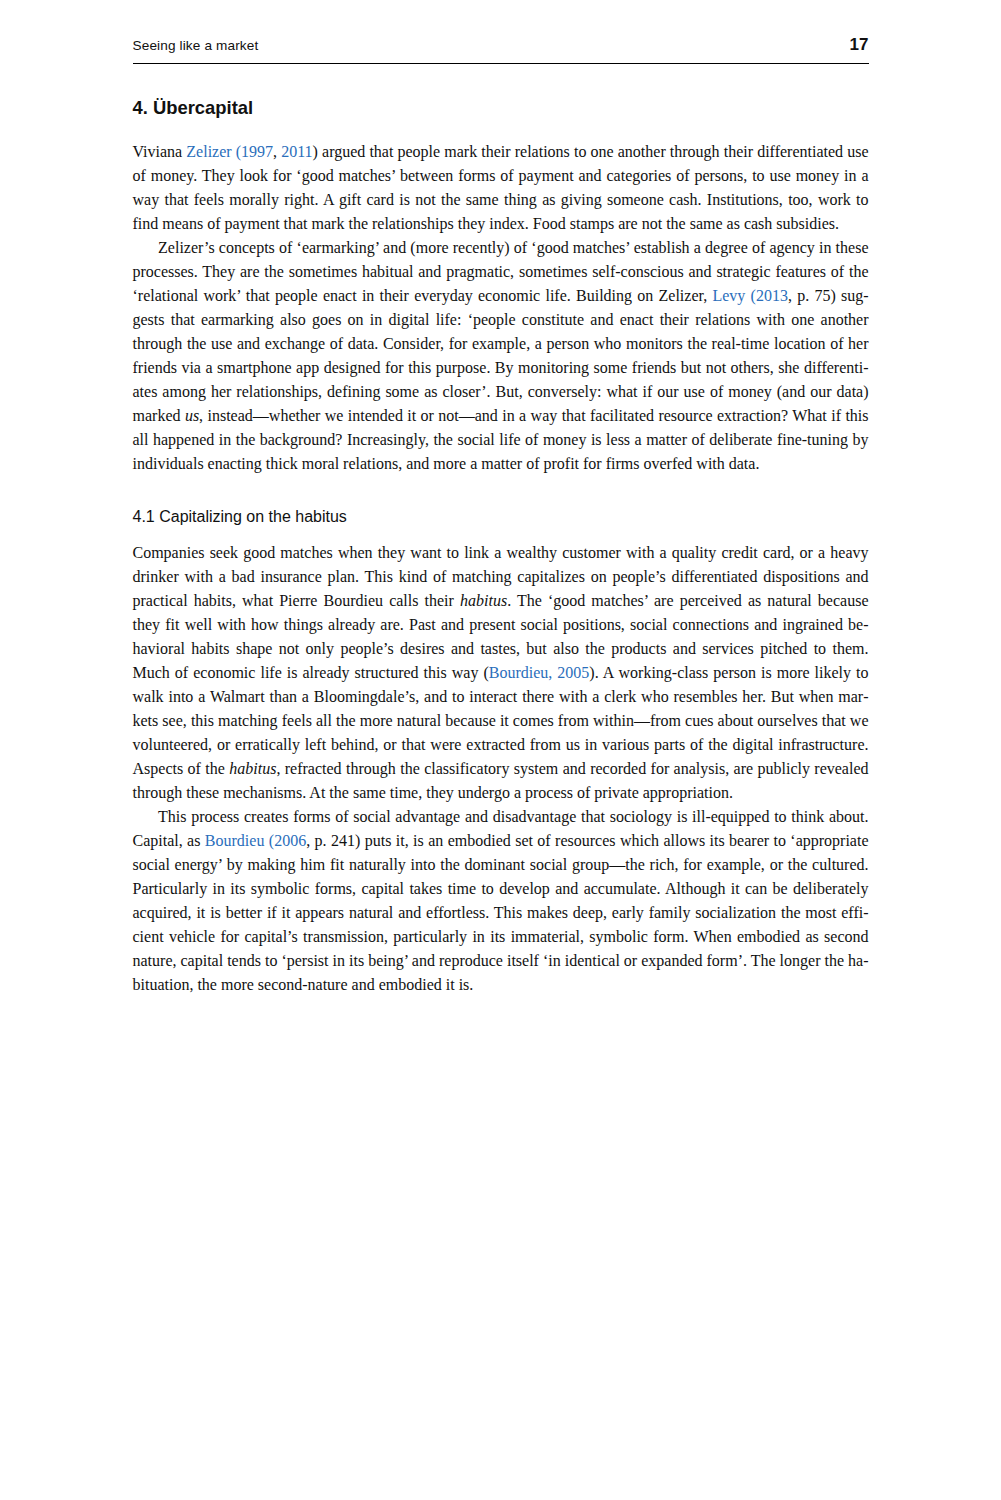Seeing like a market 17
4. Übercapital
Viviana Zelizer (1997, 2011) argued that people mark their relations to one another through their differentiated use of money. They look for ‘good matches’ between forms of payment and categories of persons, to use money in a way that feels morally right. A gift card is not the same thing as giving someone cash. Institutions, too, work to find means of payment that mark the relationships they index. Food stamps are not the same as cash subsidies.
Zelizer’s concepts of ‘earmarking’ and (more recently) of ‘good matches’ establish a degree of agency in these processes. They are the sometimes habitual and pragmatic, sometimes self-conscious and strategic features of the ‘relational work’ that people enact in their everyday economic life. Building on Zelizer, Levy (2013, p. 75) suggests that earmarking also goes on in digital life: ‘people constitute and enact their relations with one another through the use and exchange of data. Consider, for example, a person who monitors the real-time location of her friends via a smartphone app designed for this purpose. By monitoring some friends but not others, she differentiates among her relationships, defining some as closer’. But, conversely: what if our use of money (and our data) marked us, instead—whether we intended it or not—and in a way that facilitated resource extraction? What if this all happened in the background? Increasingly, the social life of money is less a matter of deliberate fine-tuning by individuals enacting thick moral relations, and more a matter of profit for firms overfed with data.
4.1 Capitalizing on the habitus
Companies seek good matches when they want to link a wealthy customer with a quality credit card, or a heavy drinker with a bad insurance plan. This kind of matching capitalizes on people’s differentiated dispositions and practical habits, what Pierre Bourdieu calls their habitus. The ‘good matches’ are perceived as natural because they fit well with how things already are. Past and present social positions, social connections and ingrained behavioral habits shape not only people’s desires and tastes, but also the products and services pitched to them. Much of economic life is already structured this way (Bourdieu, 2005). A working-class person is more likely to walk into a Walmart than a Bloomingdale’s, and to interact there with a clerk who resembles her. But when markets see, this matching feels all the more natural because it comes from within—from cues about ourselves that we volunteered, or erratically left behind, or that were extracted from us in various parts of the digital infrastructure. Aspects of the habitus, refracted through the classificatory system and recorded for analysis, are publicly revealed through these mechanisms. At the same time, they undergo a process of private appropriation.
This process creates forms of social advantage and disadvantage that sociology is ill-equipped to think about. Capital, as Bourdieu (2006, p. 241) puts it, is an embodied set of resources which allows its bearer to ‘appropriate social energy’ by making him fit naturally into the dominant social group—the rich, for example, or the cultured. Particularly in its symbolic forms, capital takes time to develop and accumulate. Although it can be deliberately acquired, it is better if it appears natural and effortless. This makes deep, early family socialization the most efficient vehicle for capital’s transmission, particularly in its immaterial, symbolic form. When embodied as second nature, capital tends to ‘persist in its being’ and reproduce itself ‘in identical or expanded form’. The longer the habituation, the more second-nature and embodied it is.